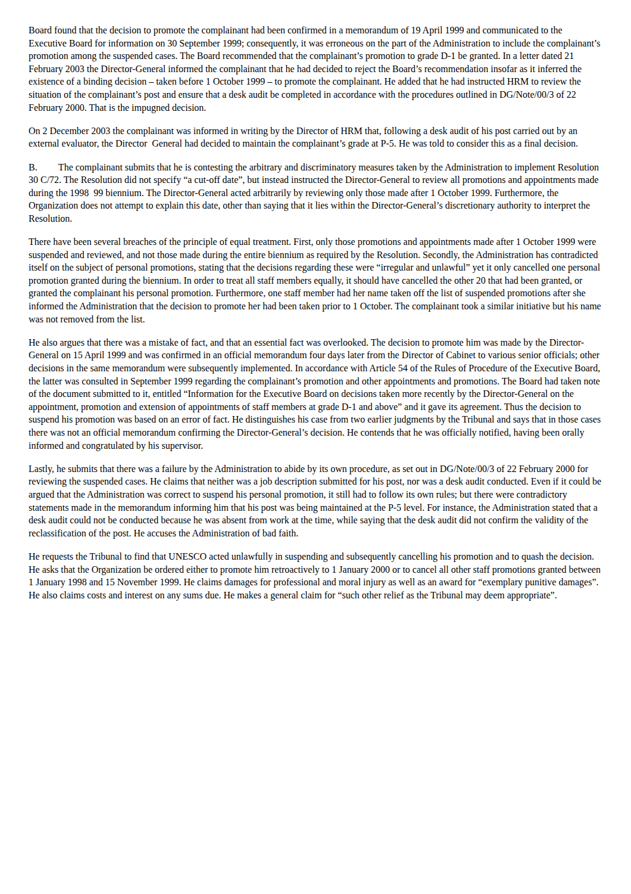Board found that the decision to promote the complainant had been confirmed in a memorandum of 19 April 1999 and communicated to the Executive Board for information on 30 September 1999; consequently, it was erroneous on the part of the Administration to include the complainant’s promotion among the suspended cases. The Board recommended that the complainant’s promotion to grade D-1 be granted. In a letter dated 21 February 2003 the Director-General informed the complainant that he had decided to reject the Board’s recommendation insofar as it inferred the existence of a binding decision – taken before 1 October 1999 – to promote the complainant. He added that he had instructed HRM to review the situation of the complainant’s post and ensure that a desk audit be completed in accordance with the procedures outlined in DG/Note/00/3 of 22 February 2000. That is the impugned decision.
On 2 December 2003 the complainant was informed in writing by the Director of HRM that, following a desk audit of his post carried out by an external evaluator, the Director General had decided to maintain the complainant’s grade at P-5. He was told to consider this as a final decision.
B. The complainant submits that he is contesting the arbitrary and discriminatory measures taken by the Administration to implement Resolution 30 C/72. The Resolution did not specify “a cut-off date”, but instead instructed the Director-General to review all promotions and appointments made during the 1998 99 biennium. The Director-General acted arbitrarily by reviewing only those made after 1 October 1999. Furthermore, the Organization does not attempt to explain this date, other than saying that it lies within the Director-General’s discretionary authority to interpret the Resolution.
There have been several breaches of the principle of equal treatment. First, only those promotions and appointments made after 1 October 1999 were suspended and reviewed, and not those made during the entire biennium as required by the Resolution. Secondly, the Administration has contradicted itself on the subject of personal promotions, stating that the decisions regarding these were “irregular and unlawful” yet it only cancelled one personal promotion granted during the biennium. In order to treat all staff members equally, it should have cancelled the other 20 that had been granted, or granted the complainant his personal promotion. Furthermore, one staff member had her name taken off the list of suspended promotions after she informed the Administration that the decision to promote her had been taken prior to 1 October. The complainant took a similar initiative but his name was not removed from the list.
He also argues that there was a mistake of fact, and that an essential fact was overlooked. The decision to promote him was made by the Director-General on 15 April 1999 and was confirmed in an official memorandum four days later from the Director of Cabinet to various senior officials; other decisions in the same memorandum were subsequently implemented. In accordance with Article 54 of the Rules of Procedure of the Executive Board, the latter was consulted in September 1999 regarding the complainant’s promotion and other appointments and promotions. The Board had taken note of the document submitted to it, entitled “Information for the Executive Board on decisions taken more recently by the Director-General on the appointment, promotion and extension of appointments of staff members at grade D-1 and above” and it gave its agreement. Thus the decision to suspend his promotion was based on an error of fact. He distinguishes his case from two earlier judgments by the Tribunal and says that in those cases there was not an official memorandum confirming the Director-General’s decision. He contends that he was officially notified, having been orally informed and congratulated by his supervisor.
Lastly, he submits that there was a failure by the Administration to abide by its own procedure, as set out in DG/Note/00/3 of 22 February 2000 for reviewing the suspended cases. He claims that neither was a job description submitted for his post, nor was a desk audit conducted. Even if it could be argued that the Administration was correct to suspend his personal promotion, it still had to follow its own rules; but there were contradictory statements made in the memorandum informing him that his post was being maintained at the P-5 level. For instance, the Administration stated that a desk audit could not be conducted because he was absent from work at the time, while saying that the desk audit did not confirm the validity of the reclassification of the post. He accuses the Administration of bad faith.
He requests the Tribunal to find that UNESCO acted unlawfully in suspending and subsequently cancelling his promotion and to quash the decision. He asks that the Organization be ordered either to promote him retroactively to 1 January 2000 or to cancel all other staff promotions granted between 1 January 1998 and 15 November 1999. He claims damages for professional and moral injury as well as an award for “exemplary punitive damages”. He also claims costs and interest on any sums due. He makes a general claim for “such other relief as the Tribunal may deem appropriate”.